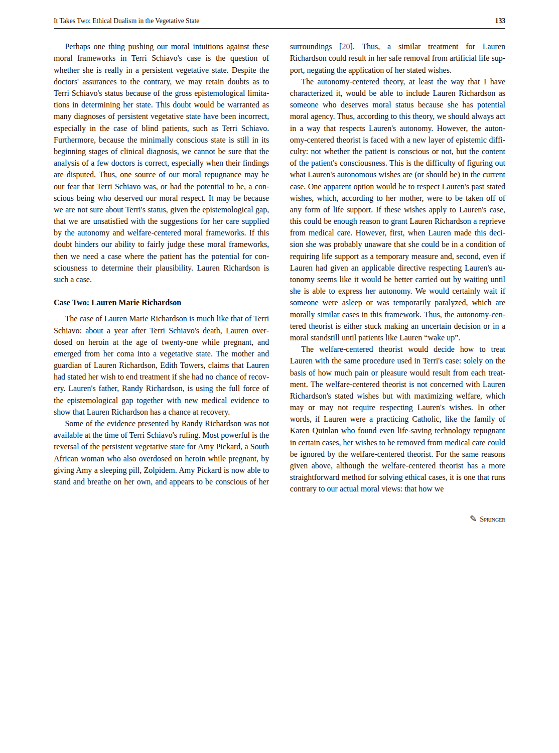It Takes Two: Ethical Dualism in the Vegetative State 133
Perhaps one thing pushing our moral intuitions against these moral frameworks in Terri Schiavo's case is the question of whether she is really in a persistent vegetative state. Despite the doctors' assurances to the contrary, we may retain doubts as to Terri Schiavo's status because of the gross epistemological limitations in determining her state. This doubt would be warranted as many diagnoses of persistent vegetative state have been incorrect, especially in the case of blind patients, such as Terri Schiavo. Furthermore, because the minimally conscious state is still in its beginning stages of clinical diagnosis, we cannot be sure that the analysis of a few doctors is correct, especially when their findings are disputed. Thus, one source of our moral repugnance may be our fear that Terri Schiavo was, or had the potential to be, a conscious being who deserved our moral respect. It may be because we are not sure about Terri's status, given the epistemological gap, that we are unsatisfied with the suggestions for her care supplied by the autonomy and welfare-centered moral frameworks. If this doubt hinders our ability to fairly judge these moral frameworks, then we need a case where the patient has the potential for consciousness to determine their plausibility. Lauren Richardson is such a case.
Case Two: Lauren Marie Richardson
The case of Lauren Marie Richardson is much like that of Terri Schiavo: about a year after Terri Schiavo's death, Lauren overdosed on heroin at the age of twenty-one while pregnant, and emerged from her coma into a vegetative state. The mother and guardian of Lauren Richardson, Edith Towers, claims that Lauren had stated her wish to end treatment if she had no chance of recovery. Lauren's father, Randy Richardson, is using the full force of the epistemological gap together with new medical evidence to show that Lauren Richardson has a chance at recovery.
Some of the evidence presented by Randy Richardson was not available at the time of Terri Schiavo's ruling. Most powerful is the reversal of the persistent vegetative state for Amy Pickard, a South African woman who also overdosed on heroin while pregnant, by giving Amy a sleeping pill, Zolpidem. Amy Pickard is now able to stand and breathe on her own, and appears to be conscious of her surroundings [20]. Thus, a similar treatment for Lauren Richardson could result in her safe removal from artificial life support, negating the application of her stated wishes.
The autonomy-centered theory, at least the way that I have characterized it, would be able to include Lauren Richardson as someone who deserves moral status because she has potential moral agency. Thus, according to this theory, we should always act in a way that respects Lauren's autonomy. However, the autonomy-centered theorist is faced with a new layer of epistemic difficulty: not whether the patient is conscious or not, but the content of the patient's consciousness. This is the difficulty of figuring out what Lauren's autonomous wishes are (or should be) in the current case. One apparent option would be to respect Lauren's past stated wishes, which, according to her mother, were to be taken off of any form of life support. If these wishes apply to Lauren's case, this could be enough reason to grant Lauren Richardson a reprieve from medical care. However, first, when Lauren made this decision she was probably unaware that she could be in a condition of requiring life support as a temporary measure and, second, even if Lauren had given an applicable directive respecting Lauren's autonomy seems like it would be better carried out by waiting until she is able to express her autonomy. We would certainly wait if someone were asleep or was temporarily paralyzed, which are morally similar cases in this framework. Thus, the autonomy-centered theorist is either stuck making an uncertain decision or in a moral standstill until patients like Lauren “wake up”.
The welfare-centered theorist would decide how to treat Lauren with the same procedure used in Terri's case: solely on the basis of how much pain or pleasure would result from each treatment. The welfare-centered theorist is not concerned with Lauren Richardson's stated wishes but with maximizing welfare, which may or may not require respecting Lauren's wishes. In other words, if Lauren were a practicing Catholic, like the family of Karen Quinlan who found even life-saving technology repugnant in certain cases, her wishes to be removed from medical care could be ignored by the welfare-centered theorist. For the same reasons given above, although the welfare-centered theorist has a more straightforward method for solving ethical cases, it is one that runs contrary to our actual moral views: that how we
✎Springer